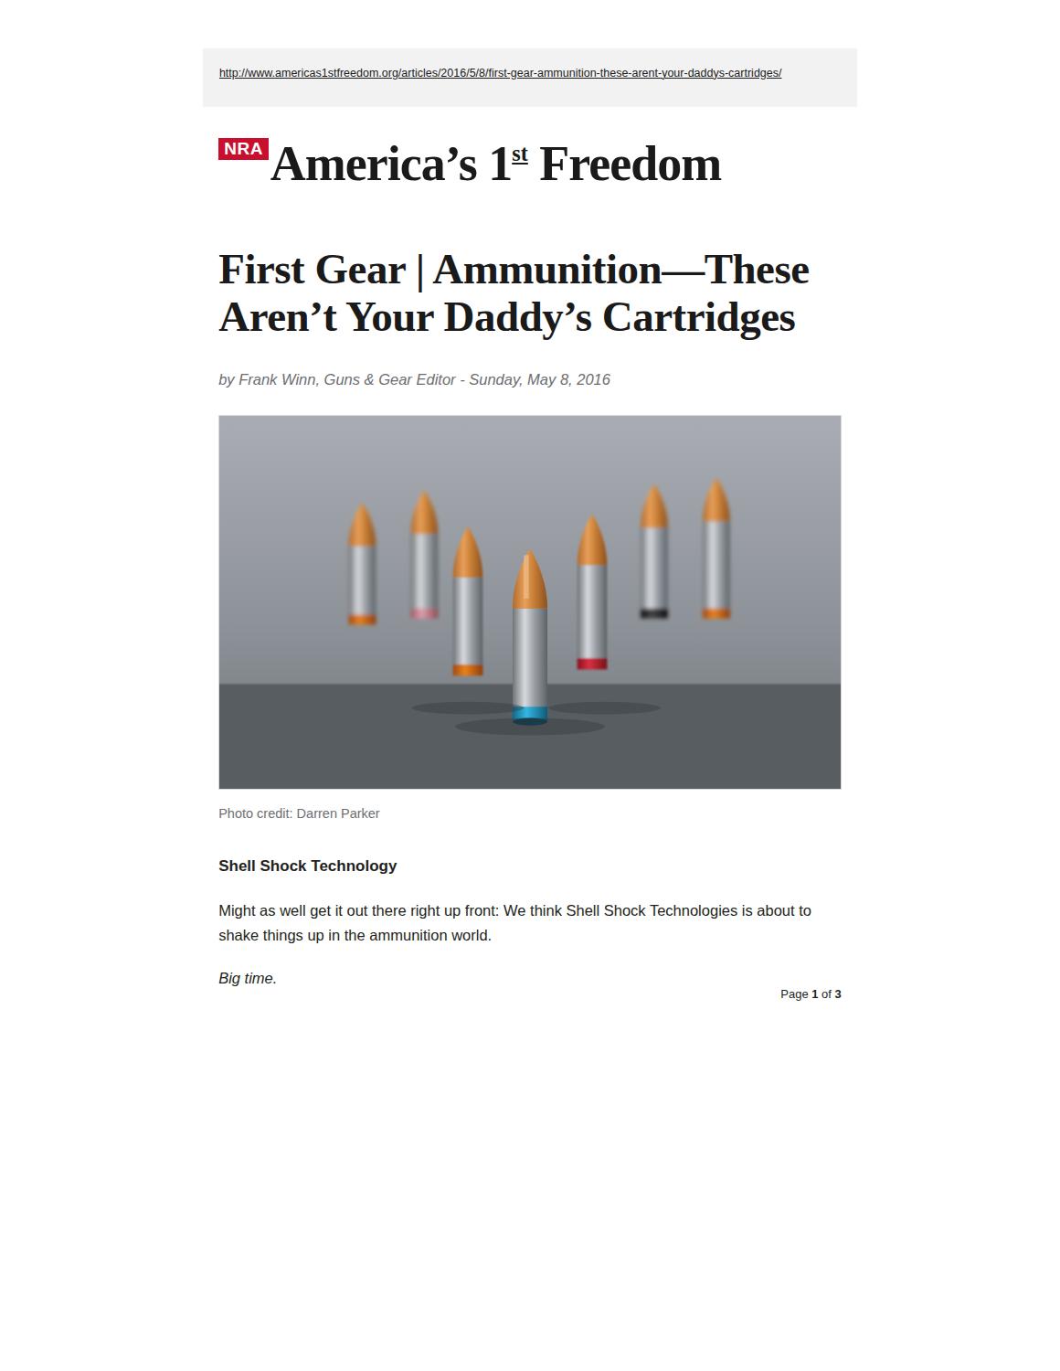http://www.americas1stfreedom.org/articles/2016/5/8/first-gear-ammunition-these-arent-your-daddys-cartridges/
NRA America’s 1st Freedom
First Gear | Ammunition—These Aren’t Your Daddy’s Cartridges
by Frank Winn, Guns & Gear Editor - Sunday, May 8, 2016
Photo credit: Darren Parker
Shell Shock Technology
Might as well get it out there right up front: We think Shell Shock Technologies is about to shake things up in the ammunition world.
Big time.
Page 1 of 3